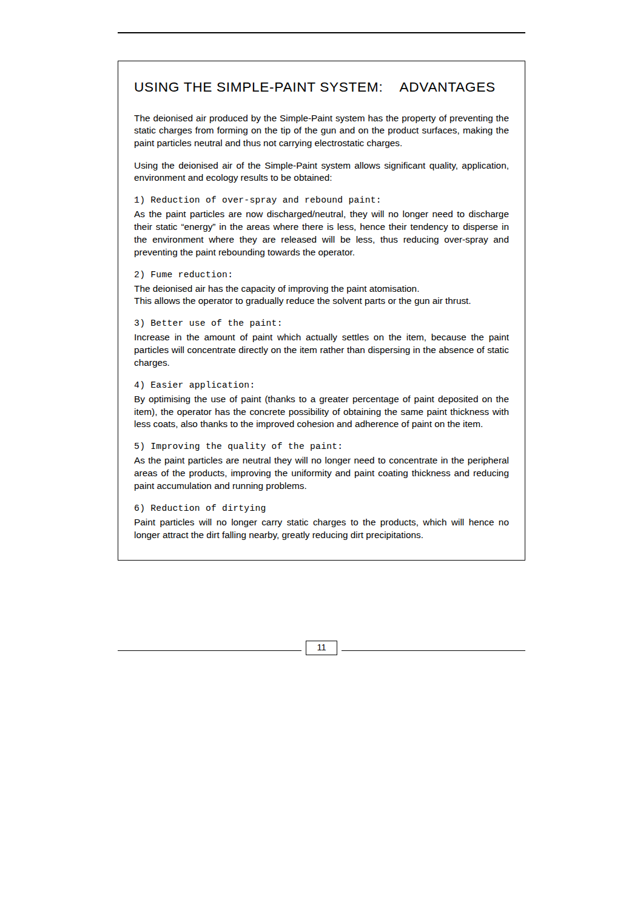USING THE SIMPLE-PAINT SYSTEM: ADVANTAGES
The deionised air produced by the Simple-Paint system has the property of preventing the static charges from forming on the tip of the gun and on the product surfaces, making the paint particles neutral and thus not carrying electrostatic charges.
Using the deionised air of the Simple-Paint system allows significant quality, application, environment and ecology results to be obtained:
1) Reduction of over-spray and rebound paint:
As the paint particles are now discharged/neutral, they will no longer need to discharge their static “energy” in the areas where there is less, hence their tendency to disperse in the environment where they are released will be less, thus reducing over-spray and preventing the paint rebounding towards the operator.
2) Fume reduction:
The deionised air has the capacity of improving the paint atomisation.
This allows the operator to gradually reduce the solvent parts or the gun air thrust.
3) Better use of the paint:
Increase in the amount of paint which actually settles on the item, because the paint particles will concentrate directly on the item rather than dispersing in the absence of static charges.
4) Easier application:
By optimising the use of paint (thanks to a greater percentage of paint deposited on the item), the operator has the concrete possibility of obtaining the same paint thickness with less coats, also thanks to the improved cohesion and adherence of paint on the item.
5) Improving the quality of the paint:
As the paint particles are neutral they will no longer need to concentrate in the peripheral areas of the products, improving the uniformity and paint coating thickness and reducing paint accumulation and running problems.
6) Reduction of dirtying
Paint particles will no longer carry static charges to the products, which will hence no longer attract the dirt falling nearby, greatly reducing dirt precipitations.
11